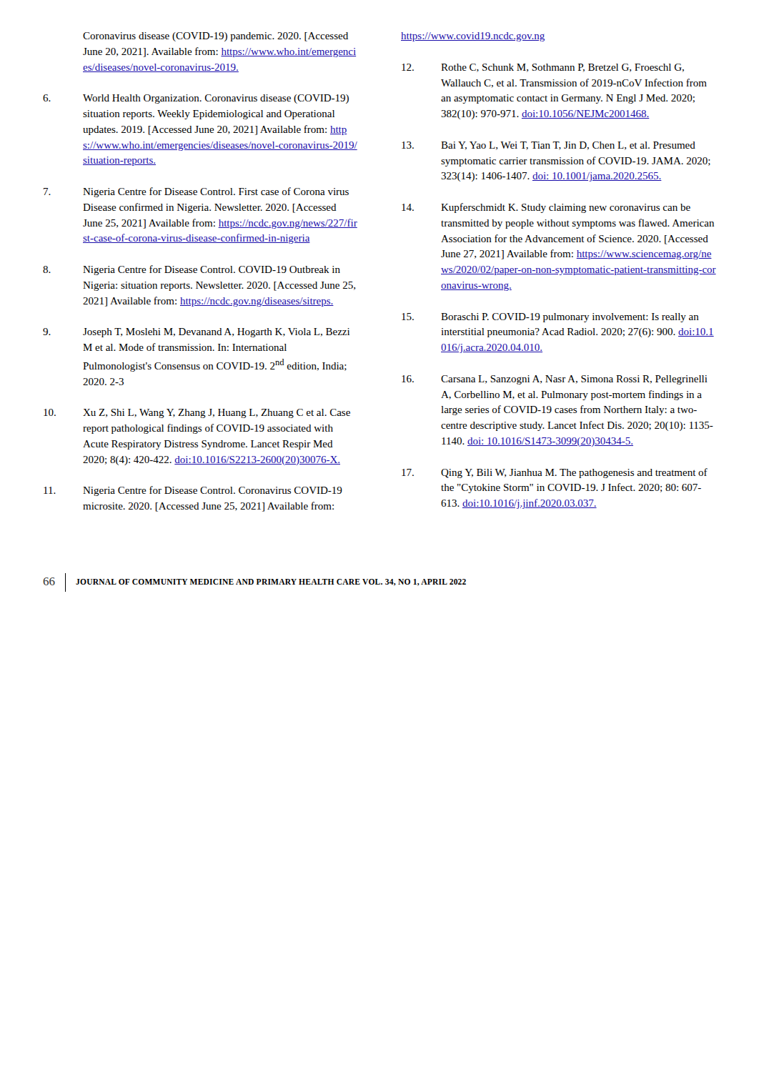Coronavirus disease (COVID-19) pandemic. 2020. [Accessed June 20, 2021]. Available from: https://www.who.int/emergencies/diseases/novel-coronavirus-2019.
6. World Health Organization. Coronavirus disease (COVID-19) situation reports. Weekly Epidemiological and Operational updates. 2019. [Accessed June 20, 2021] Available from: https://www.who.int/emergencies/diseases/novel-coronavirus-2019/situation-reports.
7. Nigeria Centre for Disease Control. First case of Corona virus Disease confirmed in Nigeria. Newsletter. 2020. [Accessed June 25, 2021] Available from: https://ncdc.gov.ng/news/227/first-case-of-corona-virus-disease-confirmed-in-nigeria
8. Nigeria Centre for Disease Control. COVID-19 Outbreak in Nigeria: situation reports. Newsletter. 2020. [Accessed June 25, 2021] Available from: https://ncdc.gov.ng/diseases/sitreps.
9. Joseph T, Moslehi M, Devanand A, Hogarth K, Viola L, Bezzi M et al. Mode of transmission. In: International Pulmonologist's Consensus on COVID-19. 2nd edition, India; 2020. 2-3
10. Xu Z, Shi L, Wang Y, Zhang J, Huang L, Zhuang C et al. Case report pathological findings of COVID-19 associated with Acute Respiratory Distress Syndrome. Lancet Respir Med 2020; 8(4): 420-422. doi:10.1016/S2213-2600(20)30076-X.
11. Nigeria Centre for Disease Control. Coronavirus COVID-19 microsite. 2020. [Accessed June 25, 2021] Available from:
https://www.covid19.ncdc.gov.ng
12. Rothe C, Schunk M, Sothmann P, Bretzel G, Froeschl G, Wallauch C, et al. Transmission of 2019-nCoV Infection from an asymptomatic contact in Germany. N Engl J Med. 2020; 382(10): 970-971. doi:10.1056/NEJMc2001468.
13. Bai Y, Yao L, Wei T, Tian T, Jin D, Chen L, et al. Presumed symptomatic carrier transmission of COVID-19. JAMA. 2020; 323(14): 1406-1407. doi: 10.1001/jama.2020.2565.
14. Kupferschmidt K. Study claiming new coronavirus can be transmitted by people without symptoms was flawed. American Association for the Advancement of Science. 2020. [Accessed June 27, 2021] Available from: https://www.sciencemag.org/news/2020/02/paper-on-non-symptomatic-patient-transmitting-coronavirus-wrong.
15. Boraschi P. COVID-19 pulmonary involvement: Is really an interstitial pneumonia? Acad Radiol. 2020; 27(6): 900. doi:10.1016/j.acra.2020.04.010.
16. Carsana L, Sanzogni A, Nasr A, Simona Rossi R, Pellegrinelli A, Corbellino M, et al. Pulmonary post-mortem findings in a large series of COVID-19 cases from Northern Italy: a two-centre descriptive study. Lancet Infect Dis. 2020; 20(10): 1135-1140. doi: 10.1016/S1473-3099(20)30434-5.
17. Qing Y, Bili W, Jianhua M. The pathogenesis and treatment of the "Cytokine Storm" in COVID-19. J Infect. 2020; 80: 607-613. doi:10.1016/j.jinf.2020.03.037.
66 Journal of Community Medicine and Primary Health Care Vol. 34, No 1, April 2022